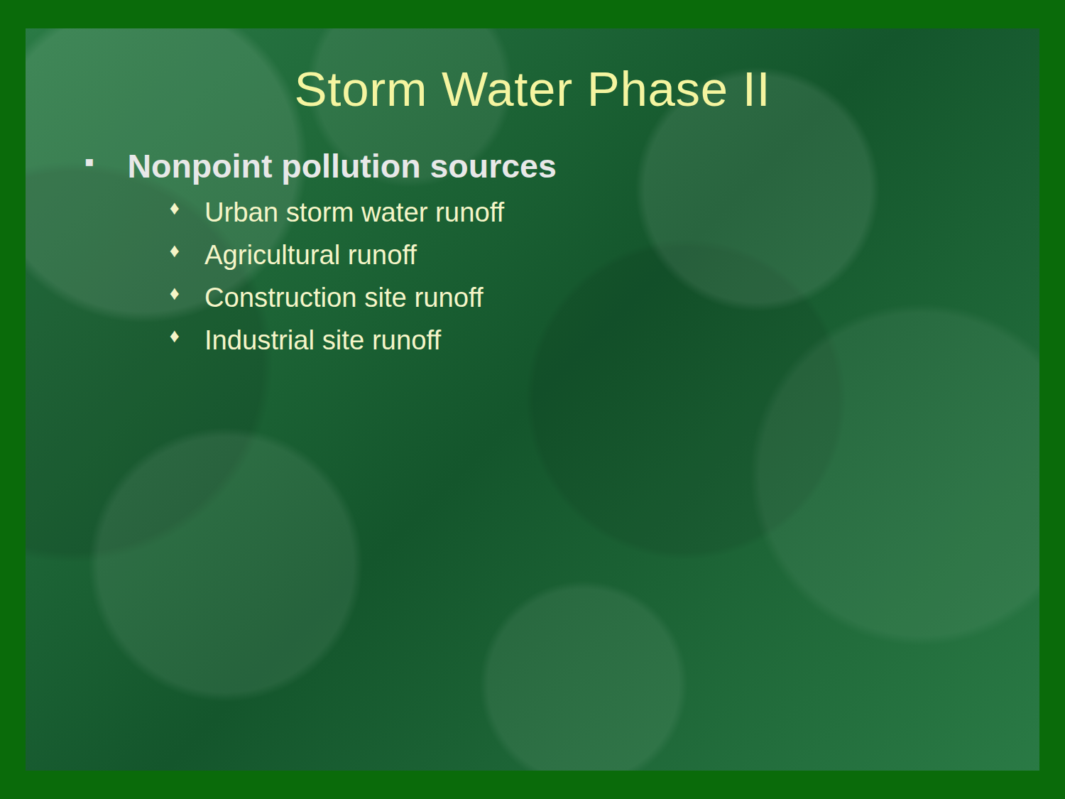Storm Water Phase II
Nonpoint pollution sources
Urban storm water runoff
Agricultural runoff
Construction site runoff
Industrial site runoff